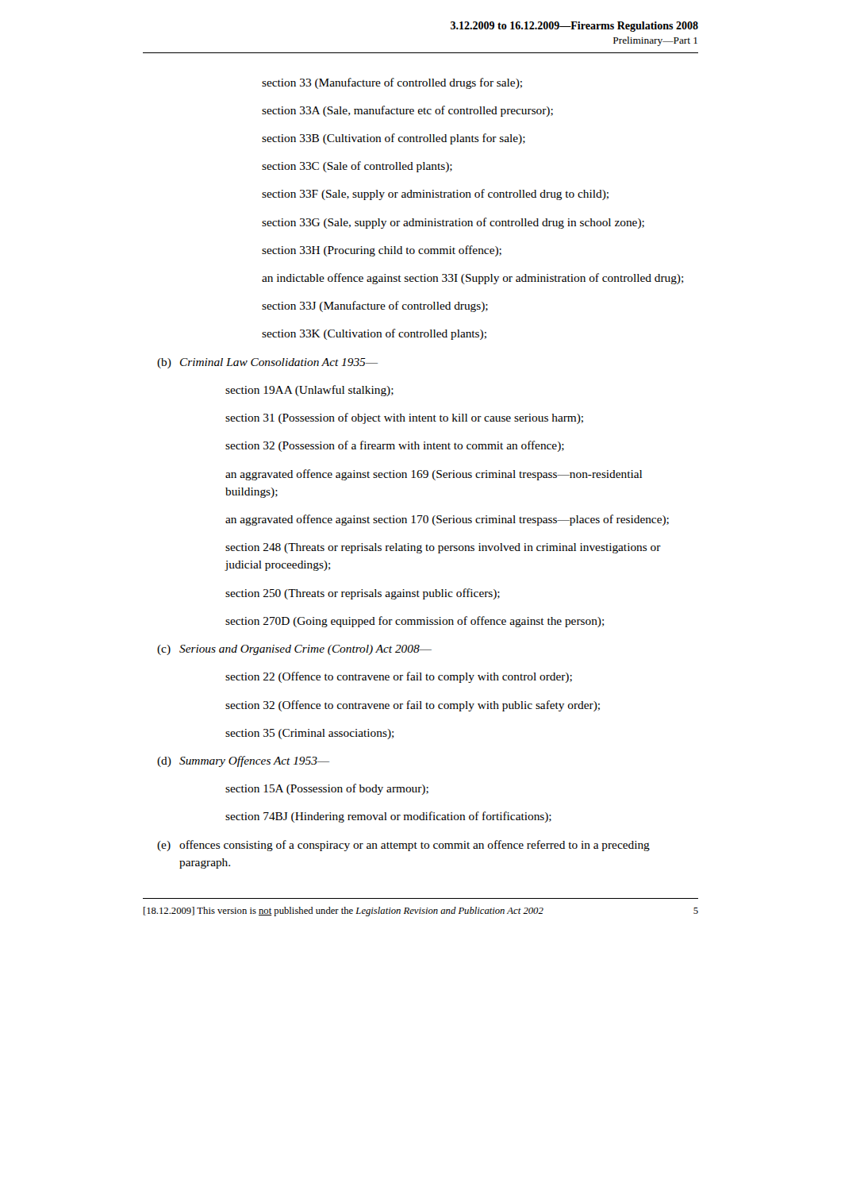3.12.2009 to 16.12.2009—Firearms Regulations 2008
Preliminary—Part 1
section 33 (Manufacture of controlled drugs for sale);
section 33A (Sale, manufacture etc of controlled precursor);
section 33B (Cultivation of controlled plants for sale);
section 33C (Sale of controlled plants);
section 33F (Sale, supply or administration of controlled drug to child);
section 33G (Sale, supply or administration of controlled drug in school zone);
section 33H (Procuring child to commit offence);
an indictable offence against section 33I (Supply or administration of controlled drug);
section 33J (Manufacture of controlled drugs);
section 33K (Cultivation of controlled plants);
(b)
Criminal Law Consolidation Act 1935—
section 19AA (Unlawful stalking);
section 31 (Possession of object with intent to kill or cause serious harm);
section 32 (Possession of a firearm with intent to commit an offence);
an aggravated offence against section 169 (Serious criminal trespass—non-residential buildings);
an aggravated offence against section 170 (Serious criminal trespass—places of residence);
section 248 (Threats or reprisals relating to persons involved in criminal investigations or judicial proceedings);
section 250 (Threats or reprisals against public officers);
section 270D (Going equipped for commission of offence against the person);
(c)
Serious and Organised Crime (Control) Act 2008—
section 22 (Offence to contravene or fail to comply with control order);
section 32 (Offence to contravene or fail to comply with public safety order);
section 35 (Criminal associations);
(d)
Summary Offences Act 1953—
section 15A (Possession of body armour);
section 74BJ (Hindering removal or modification of fortifications);
(e)
offences consisting of a conspiracy or an attempt to commit an offence referred to in a preceding paragraph.
[18.12.2009] This version is not published under the Legislation Revision and Publication Act 2002
5